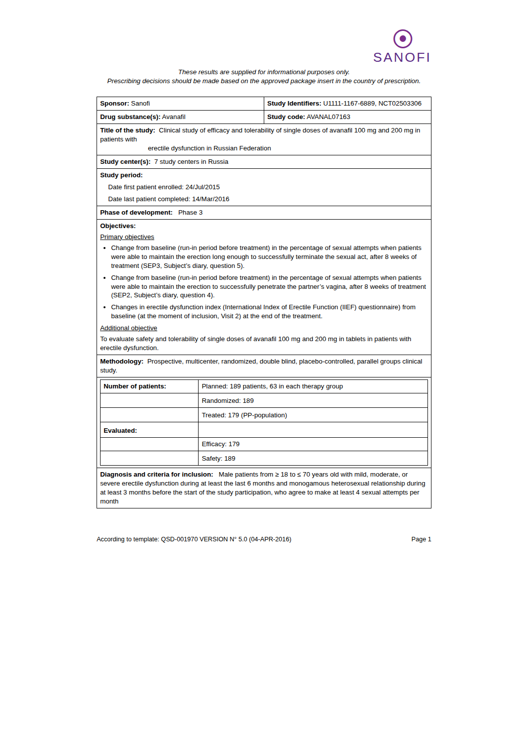⦿
SANOFI
These results are supplied for informational purposes only.
Prescribing decisions should be made based on the approved package insert in the country of prescription.
| Sponsor: Sanofi | Study Identifiers: U1111-1167-6889, NCT02503306 |
| Drug substance(s): Avanafil | Study code: AVANAL07163 |
| Title of the study: Clinical study of efficacy and tolerability of single doses of avanafil 100 mg and 200 mg in patients with erectile dysfunction in Russian Federation |
| Study center(s): 7 study centers in Russia |
| Study period: Date first patient enrolled: 24/Jul/2015 Date last patient completed: 14/Mar/2016 |
| Phase of development: Phase 3 |
| Objectives: Primary objectives Change from baseline (run-in period before treatment) in the percentage of sexual attempts when patients were able to maintain the erection long enough to successfully terminate the sexual act, after 8 weeks of treatment (SEP3, Subject’s diary, question 5). Change from baseline (run-in period before treatment) in the percentage of sexual attempts when patients were able to maintain the erection to successfully penetrate the partner’s vagina, after 8 weeks of treatment (SEP2, Subject’s diary, question 4). Changes in erectile dysfunction index (International Index of Erectile Function (IIEF) questionnaire) from baseline (at the moment of inclusion, Visit 2) at the end of the treatment. Additional objective To evaluate safety and tolerability of single doses of avanafil 100 mg and 200 mg in tablets in patients with erectile dysfunction. |
| Methodology: Prospective, multicenter, randomized, double blind, placebo-controlled, parallel groups clinical study. |
| / Number of patients: / Planned: 189 patients, 63 in each therapy group / / / Randomized: 189 / / / Treated: 179 (PP-population) / / Evaluated: / / / / Efficacy: 179 / / / Safety: 189 / |
| Diagnosis and criteria for inclusion: Male patients from ≥ 18 to ≤ 70 years old with mild, moderate, or severe erectile dysfunction during at least the last 6 months and monogamous heterosexual relationship during at least 3 months before the start of the study participation, who agree to make at least 4 sexual attempts per month |
According to template: QSD-001970 VERSION N° 5.0 (04-APR-2016)
Page 1